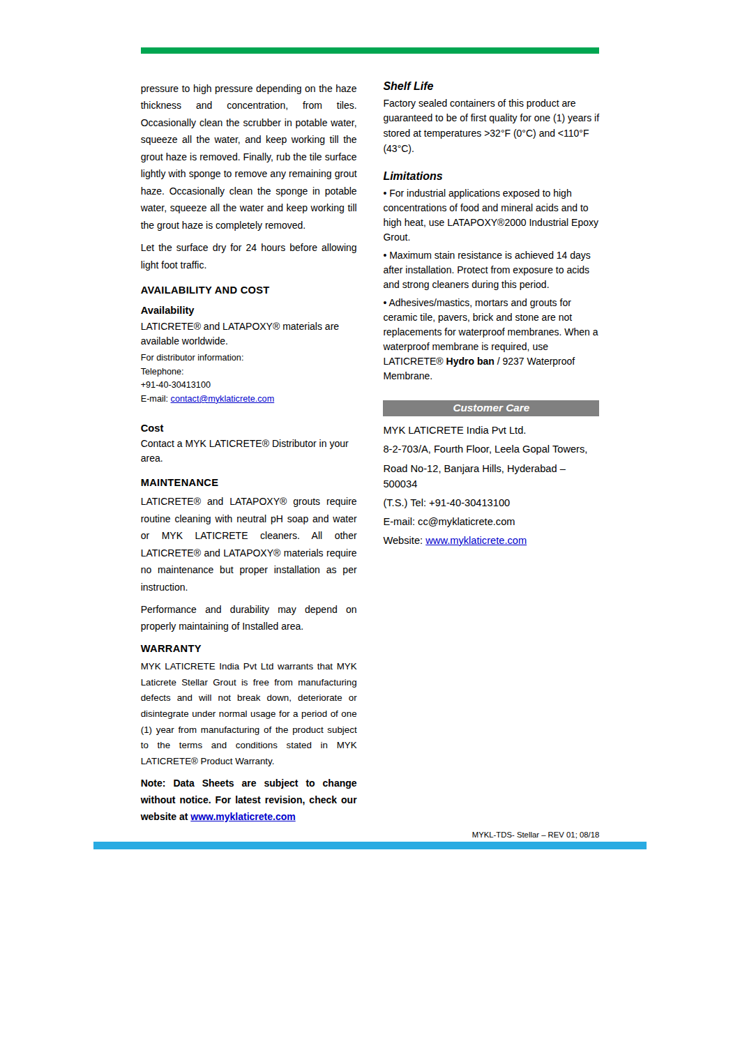pressure to high pressure depending on the haze thickness and concentration, from tiles. Occasionally clean the scrubber in potable water, squeeze all the water, and keep working till the grout haze is removed. Finally, rub the tile surface lightly with sponge to remove any remaining grout haze. Occasionally clean the sponge in potable water, squeeze all the water and keep working till the grout haze is completely removed.
Let the surface dry for 24 hours before allowing light foot traffic.
AVAILABILITY AND COST
Availability
LATICRETE® and LATAPOXY® materials are available worldwide.
For distributor information:
Telephone:
+91-40-30413100
E-mail: contact@myklaticrete.com
Cost
Contact a MYK LATICRETE® Distributor in your area.
MAINTENANCE
LATICRETE® and LATAPOXY® grouts require routine cleaning with neutral pH soap and water or MYK LATICRETE cleaners. All other LATICRETE® and LATAPOXY® materials require no maintenance but proper installation as per instruction.
Performance and durability may depend on properly maintaining of Installed area.
WARRANTY
MYK LATICRETE India Pvt Ltd warrants that MYK Laticrete Stellar Grout is free from manufacturing defects and will not break down, deteriorate or disintegrate under normal usage for a period of one (1) year from manufacturing of the product subject to the terms and conditions stated in MYK LATICRETE® Product Warranty.
Note: Data Sheets are subject to change without notice. For latest revision, check our website at www.myklaticrete.com
Shelf Life
Factory sealed containers of this product are guaranteed to be of first quality for one (1) years if stored at temperatures >32°F (0°C) and <110°F (43°C).
Limitations
• For industrial applications exposed to high concentrations of food and mineral acids and to high heat, use LATAPOXY®2000 Industrial Epoxy Grout. • Maximum stain resistance is achieved 14 days after installation. Protect from exposure to acids and strong cleaners during this period. • Adhesives/mastics, mortars and grouts for ceramic tile, pavers, brick and stone are not replacements for waterproof membranes. When a waterproof membrane is required, use LATICRETE® Hydro ban / 9237 Waterproof Membrane.
Customer Care
MYK LATICRETE India Pvt Ltd.
8-2-703/A, Fourth Floor, Leela Gopal Towers,
Road No-12, Banjara Hills, Hyderabad – 500034
(T.S.) Tel: +91-40-30413100
E-mail: cc@myklaticrete.com
Website: www.myklaticrete.com
MYKL-TDS- Stellar – REV 01; 08/18